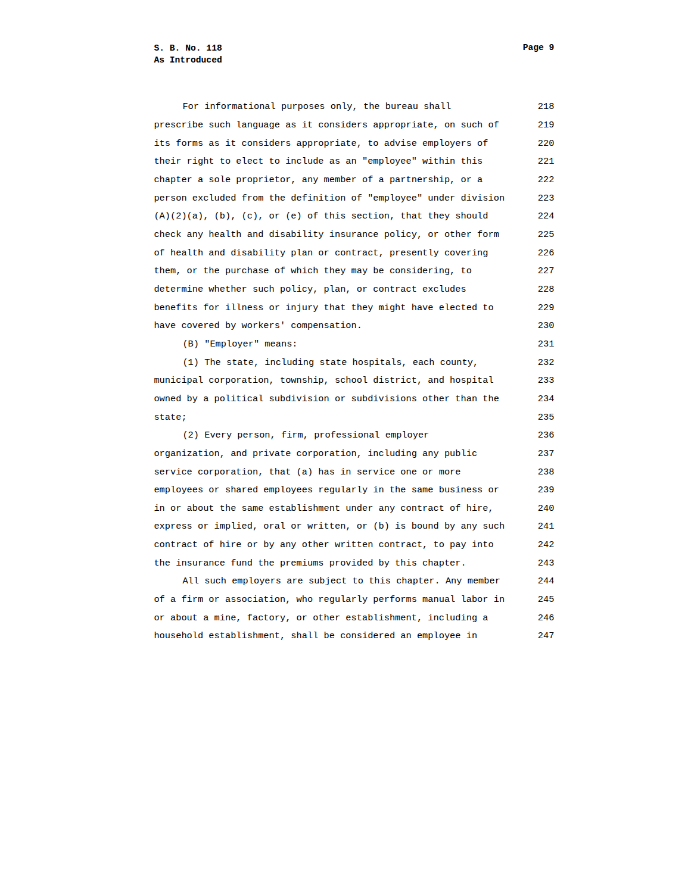S. B. No. 118 As Introduced
Page 9
For informational purposes only, the bureau shall 218
prescribe such language as it considers appropriate, on such of 219
its forms as it considers appropriate, to advise employers of 220
their right to elect to include as an "employee" within this 221
chapter a sole proprietor, any member of a partnership, or a 222
person excluded from the definition of "employee" under division 223
(A)(2)(a), (b), (c), or (e) of this section, that they should 224
check any health and disability insurance policy, or other form 225
of health and disability plan or contract, presently covering 226
them, or the purchase of which they may be considering, to 227
determine whether such policy, plan, or contract excludes 228
benefits for illness or injury that they might have elected to 229
have covered by workers' compensation. 230
(B) "Employer" means: 231
(1) The state, including state hospitals, each county, 232
municipal corporation, township, school district, and hospital 233
owned by a political subdivision or subdivisions other than the 234
state; 235
(2) Every person, firm, professional employer 236
organization, and private corporation, including any public 237
service corporation, that (a) has in service one or more 238
employees or shared employees regularly in the same business or 239
in or about the same establishment under any contract of hire, 240
express or implied, oral or written, or (b) is bound by any such 241
contract of hire or by any other written contract, to pay into 242
the insurance fund the premiums provided by this chapter. 243
All such employers are subject to this chapter. Any member 244
of a firm or association, who regularly performs manual labor in 245
or about a mine, factory, or other establishment, including a 246
household establishment, shall be considered an employee in 247